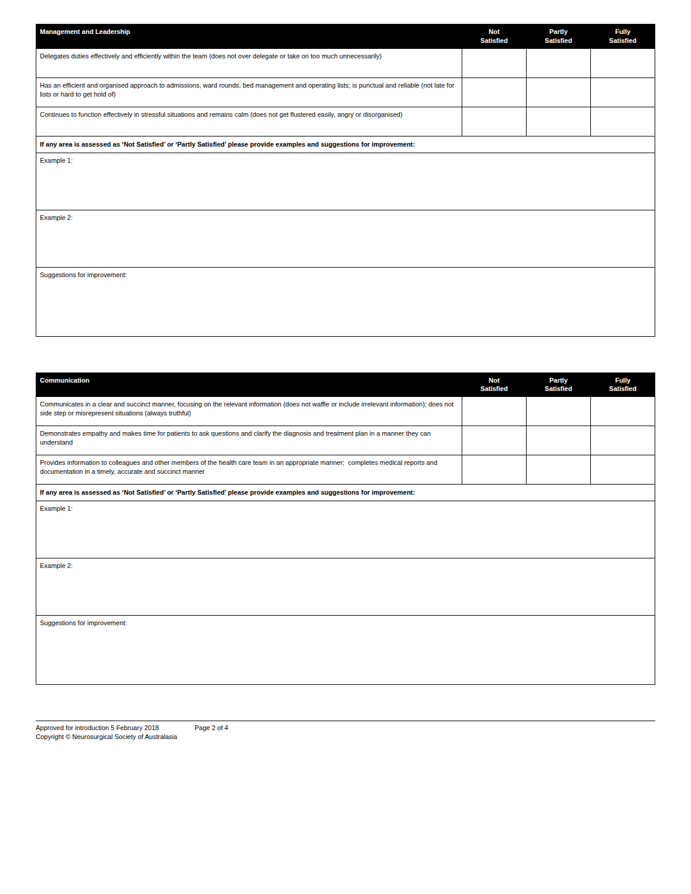| Management and Leadership | Not Satisfied | Partly Satisfied | Fully Satisfied |
| --- | --- | --- | --- |
| Delegates duties effectively and efficiently within the team (does not over delegate or take on too much unnecessarily) | | | |
| Has an efficient and organised approach to admissions, ward rounds, bed management and operating lists; is punctual and reliable (not late for lists or hard to get hold of) | | | |
| Continues to function effectively in stressful situations and remains calm (does not get flustered easily, angry or disorganised) | | | |
| If any area is assessed as ‘Not Satisfied’ or ‘Partly Satisfied’ please provide examples and suggestions for improvement: |
| Example 1: |
| Example 2: |
| Suggestions for improvement: |
| Communication | Not Satisfied | Partly Satisfied | Fully Satisfied |
| --- | --- | --- | --- |
| Communicates in a clear and succinct manner, focusing on the relevant information (does not waffle or include irrelevant information); does not side step or misrepresent situations (always truthful) | | | |
| Demonstrates empathy and makes time for patients to ask questions and clarify the diagnosis and treatment plan in a manner they can understand | | | |
| Provides information to colleagues and other members of the health care team in an appropriate manner; completes medical reports and documentation in a timely, accurate and succinct manner | | | |
| If any area is assessed as ‘Not Satisfied’ or ‘Partly Satisfied’ please provide examples and suggestions for improvement: |
| Example 1: |
| Example 2: |
| Suggestions for improvement: |
Approved for introduction 5 February 2018Page 2 of 4
Copyright © Neurosurgical Society of Australasia